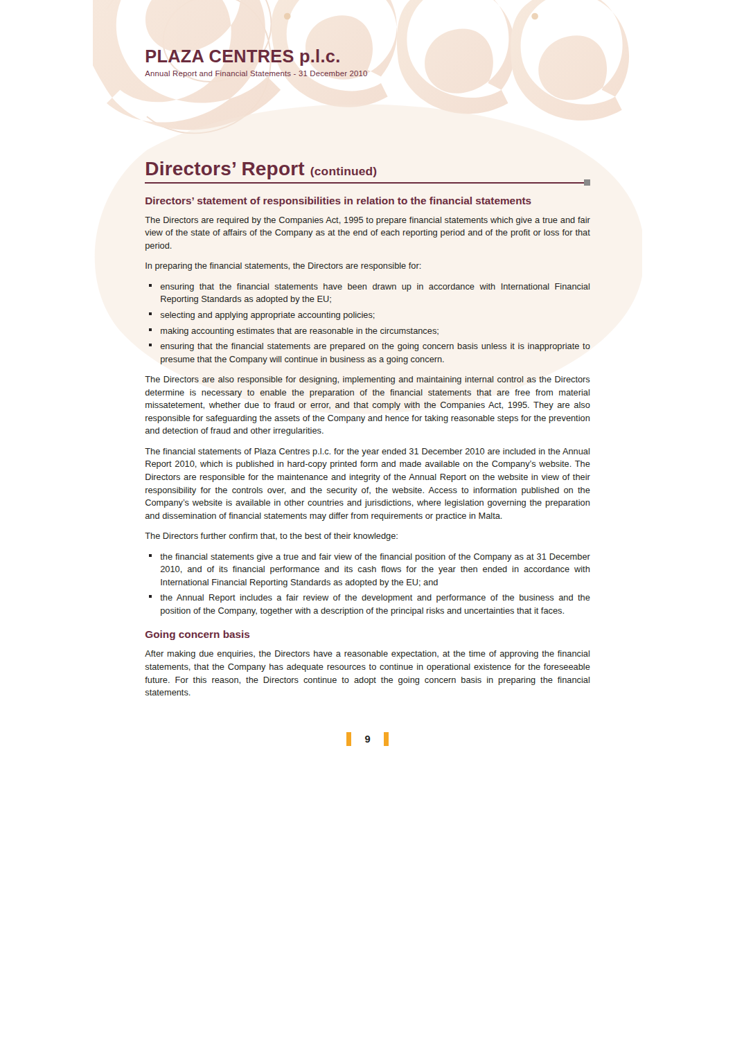PLAZA CENTRES p.l.c.
Annual Report and Financial Statements - 31 December 2010
Directors’ Report (continued)
Directors’ statement of responsibilities in relation to the financial statements
The Directors are required by the Companies Act, 1995 to prepare financial statements which give a true and fair view of the state of affairs of the Company as at the end of each reporting period and of the profit or loss for that period.
In preparing the financial statements, the Directors are responsible for:
ensuring that the financial statements have been drawn up in accordance with International Financial Reporting Standards as adopted by the EU;
selecting and applying appropriate accounting policies;
making accounting estimates that are reasonable in the circumstances;
ensuring that the financial statements are prepared on the going concern basis unless it is inappropriate to presume that the Company will continue in business as a going concern.
The Directors are also responsible for designing, implementing and maintaining internal control as the Directors determine is necessary to enable the preparation of the financial statements that are free from material missatetement, whether due to fraud or error, and that comply with the Companies Act, 1995. They are also responsible for safeguarding the assets of the Company and hence for taking reasonable steps for the prevention and detection of fraud and other irregularities.
The financial statements of Plaza Centres p.l.c. for the year ended 31 December 2010 are included in the Annual Report 2010, which is published in hard-copy printed form and made available on the Company’s website. The Directors are responsible for the maintenance and integrity of the Annual Report on the website in view of their responsibility for the controls over, and the security of, the website. Access to information published on the Company’s website is available in other countries and jurisdictions, where legislation governing the preparation and dissemination of financial statements may differ from requirements or practice in Malta.
The Directors further confirm that, to the best of their knowledge:
the financial statements give a true and fair view of the financial position of the Company as at 31 December 2010, and of its financial performance and its cash flows for the year then ended in accordance with International Financial Reporting Standards as adopted by the EU; and
the Annual Report includes a fair review of the development and performance of the business and the position of the Company, together with a description of the principal risks and uncertainties that it faces.
Going concern basis
After making due enquiries, the Directors have a reasonable expectation, at the time of approving the financial statements, that the Company has adequate resources to continue in operational existence for the foreseeable future. For this reason, the Directors continue to adopt the going concern basis in preparing the financial statements.
9